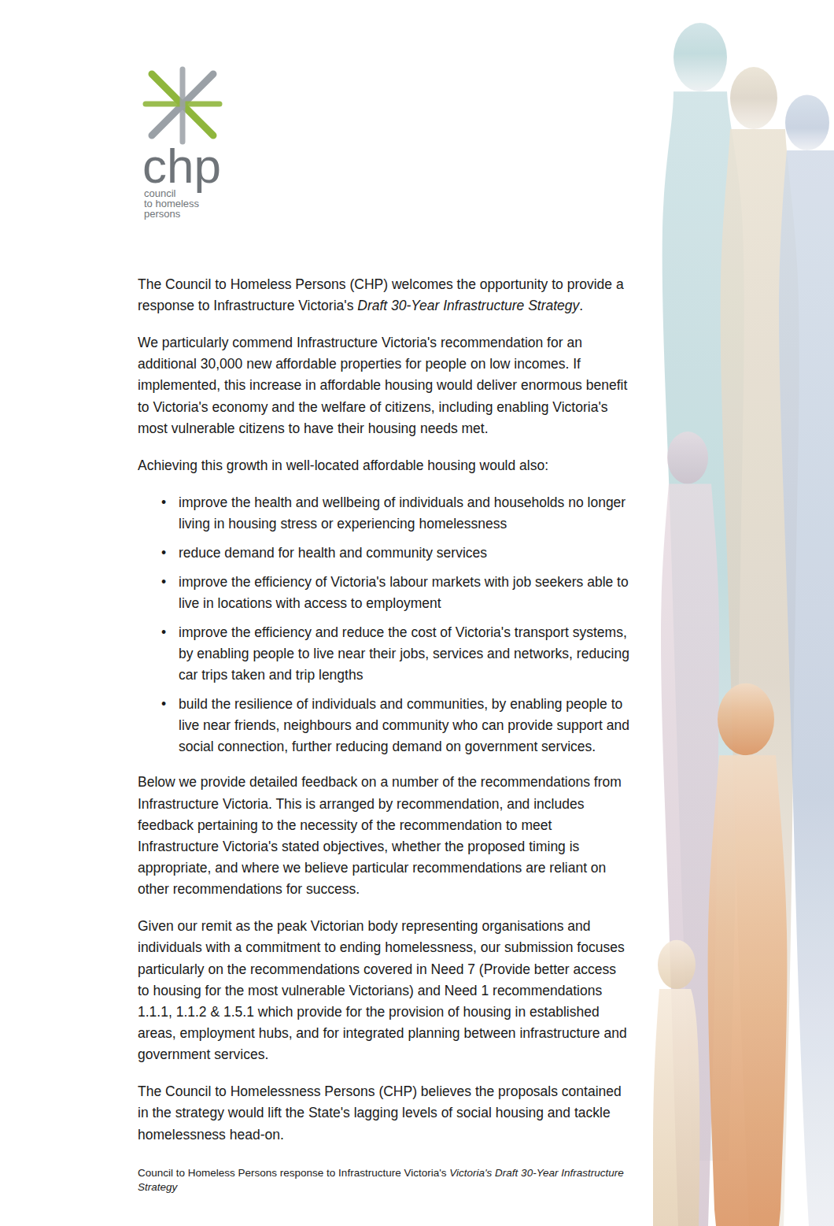chp council to homeless persons
The Council to Homeless Persons (CHP) welcomes the opportunity to provide a response to Infrastructure Victoria's Draft 30-Year Infrastructure Strategy.
We particularly commend Infrastructure Victoria's recommendation for an additional 30,000 new affordable properties for people on low incomes. If implemented, this increase in affordable housing would deliver enormous benefit to Victoria's economy and the welfare of citizens, including enabling Victoria's most vulnerable citizens to have their housing needs met.
Achieving this growth in well-located affordable housing would also:
improve the health and wellbeing of individuals and households no longer living in housing stress or experiencing homelessness
reduce demand for health and community services
improve the efficiency of Victoria's labour markets with job seekers able to live in locations with access to employment
improve the efficiency and reduce the cost of Victoria's transport systems, by enabling people to live near their jobs, services and networks, reducing car trips taken and trip lengths
build the resilience of individuals and communities, by enabling people to live near friends, neighbours and community who can provide support and social connection, further reducing demand on government services.
Below we provide detailed feedback on a number of the recommendations from Infrastructure Victoria. This is arranged by recommendation, and includes feedback pertaining to the necessity of the recommendation to meet Infrastructure Victoria's stated objectives, whether the proposed timing is appropriate, and where we believe particular recommendations are reliant on other recommendations for success.
Given our remit as the peak Victorian body representing organisations and individuals with a commitment to ending homelessness, our submission focuses particularly on the recommendations covered in Need 7 (Provide better access to housing for the most vulnerable Victorians) and Need 1 recommendations 1.1.1, 1.1.2 & 1.5.1 which provide for the provision of housing in established areas, employment hubs, and for integrated planning between infrastructure and government services.
The Council to Homelessness Persons (CHP) believes the proposals contained in the strategy would lift the State's lagging levels of social housing and tackle homelessness head-on.
Council to Homeless Persons response to Infrastructure Victoria's Victoria's Draft 30-Year Infrastructure Strategy